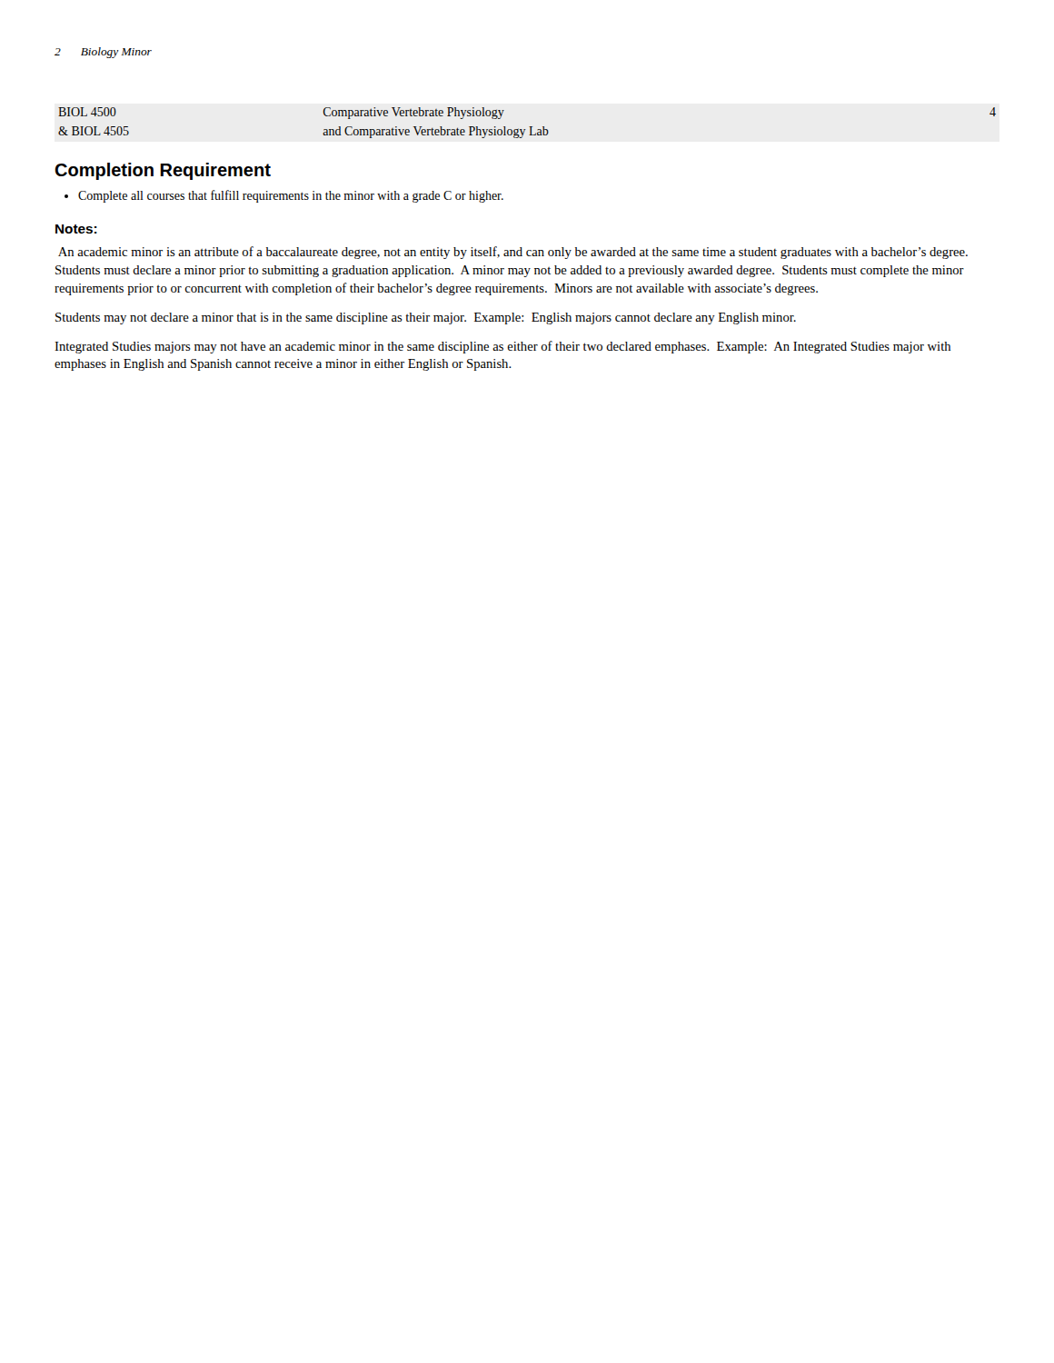2 Biology Minor
| BIOL 4500 | Comparative Vertebrate Physiology | 4 |
| & BIOL 4505 | and Comparative Vertebrate Physiology Lab | |
Completion Requirement
Complete all courses that fulfill requirements in the minor with a grade C or higher.
Notes:
An academic minor is an attribute of a baccalaureate degree, not an entity by itself, and can only be awarded at the same time a student graduates with a bachelor’s degree. Students must declare a minor prior to submitting a graduation application. A minor may not be added to a previously awarded degree. Students must complete the minor requirements prior to or concurrent with completion of their bachelor’s degree requirements. Minors are not available with associate’s degrees.
Students may not declare a minor that is in the same discipline as their major. Example: English majors cannot declare any English minor.
Integrated Studies majors may not have an academic minor in the same discipline as either of their two declared emphases. Example: An Integrated Studies major with emphases in English and Spanish cannot receive a minor in either English or Spanish.